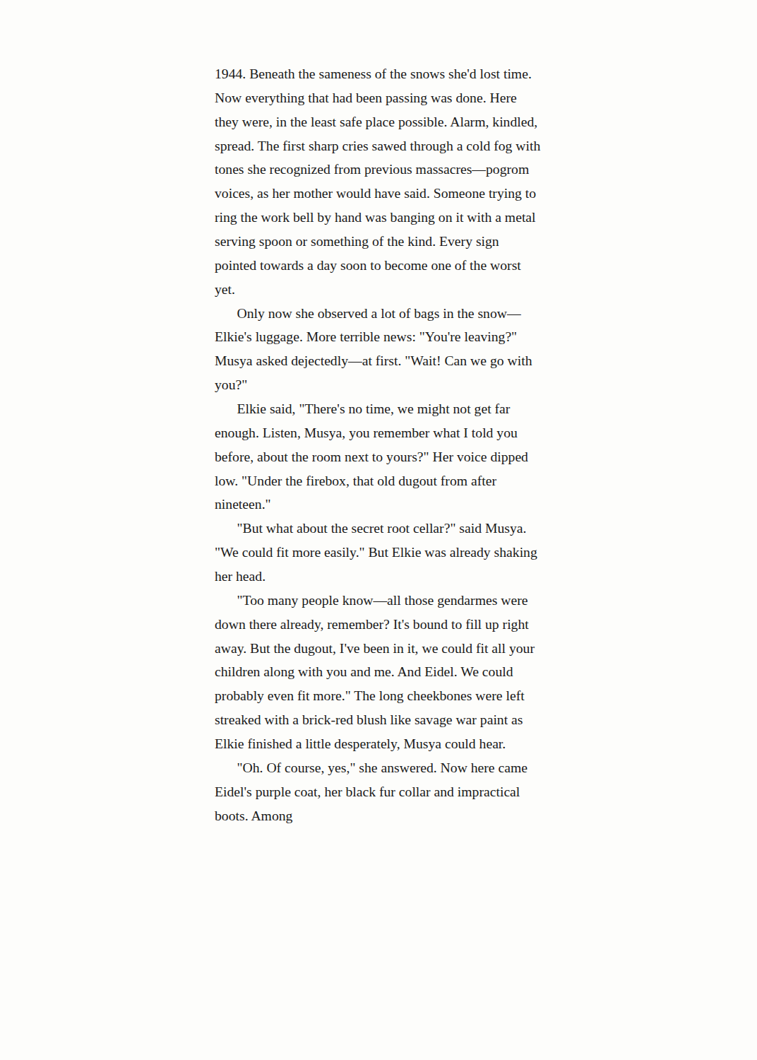1944. Beneath the sameness of the snows she'd lost time. Now everything that had been passing was done. Here they were, in the least safe place possible. Alarm, kindled, spread. The first sharp cries sawed through a cold fog with tones she recognized from previous massacres—pogrom voices, as her mother would have said. Someone trying to ring the work bell by hand was banging on it with a metal serving spoon or something of the kind. Every sign pointed towards a day soon to become one of the worst yet.
Only now she observed a lot of bags in the snow—Elkie's luggage. More terrible news: "You're leaving?" Musya asked dejectedly—at first. "Wait! Can we go with you?"
Elkie said, "There's no time, we might not get far enough. Listen, Musya, you remember what I told you before, about the room next to yours?" Her voice dipped low. "Under the firebox, that old dugout from after nineteen."
"But what about the secret root cellar?" said Musya. "We could fit more easily." But Elkie was already shaking her head.
"Too many people know—all those gendarmes were down there already, remember? It's bound to fill up right away. But the dugout, I've been in it, we could fit all your children along with you and me. And Eidel. We could probably even fit more." The long cheekbones were left streaked with a brick-red blush like savage war paint as Elkie finished a little desperately, Musya could hear.
"Oh. Of course, yes," she answered. Now here came Eidel's purple coat, her black fur collar and impractical boots. Among